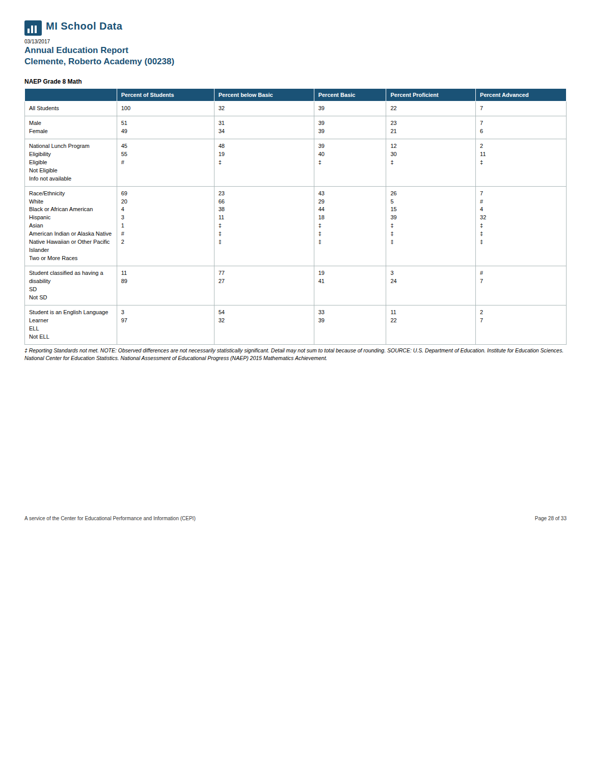MI School Data
03/13/2017
Annual Education Report
Clemente, Roberto Academy (00238)
NAEP Grade 8 Math
| | Percent of Students | Percent below Basic | Percent Basic | Percent Proficient | Percent Advanced |
| --- | --- | --- | --- | --- | --- |
| All Students | 100 | 32 | 39 | 22 | 7 |
| Male Female | 51 49 | 31 34 | 39 39 | 23 21 | 7 6 |
| National Lunch Program Eligibility Eligible Not Eligible Info not available | 45 55 # | 48 19 ‡ | 39 40 ‡ | 12 30 ‡ | 2 11 ‡ |
| Race/Ethnicity White Black or African American Hispanic Asian American Indian or Alaska Native Native Hawaiian or Other Pacific Islander Two or More Races | 69 20 4 3 1 # 2 | 23 66 38 11 ‡ ‡ ‡ | 43 29 44 18 ‡ ‡ ‡ | 26 5 15 39 ‡ ‡ ‡ | 7 # 4 32 ‡ ‡ ‡ |
| Student classified as having a disability SD Not SD | 11 89 | 77 27 | 19 41 | 3 24 | # 7 |
| Student is an English Language Learner ELL Not ELL | 3 97 | 54 32 | 33 39 | 11 22 | 2 7 |
‡ Reporting Standards not met. NOTE: Observed differences are not necessarily statistically significant. Detail may not sum to total because of rounding. SOURCE: U.S. Department of Education. Institute for Education Sciences. National Center for Education Statistics. National Assessment of Educational Progress (NAEP) 2015 Mathematics Achievement.
A service of the Center for Educational Performance and Information (CEPI) Page 28 of 33